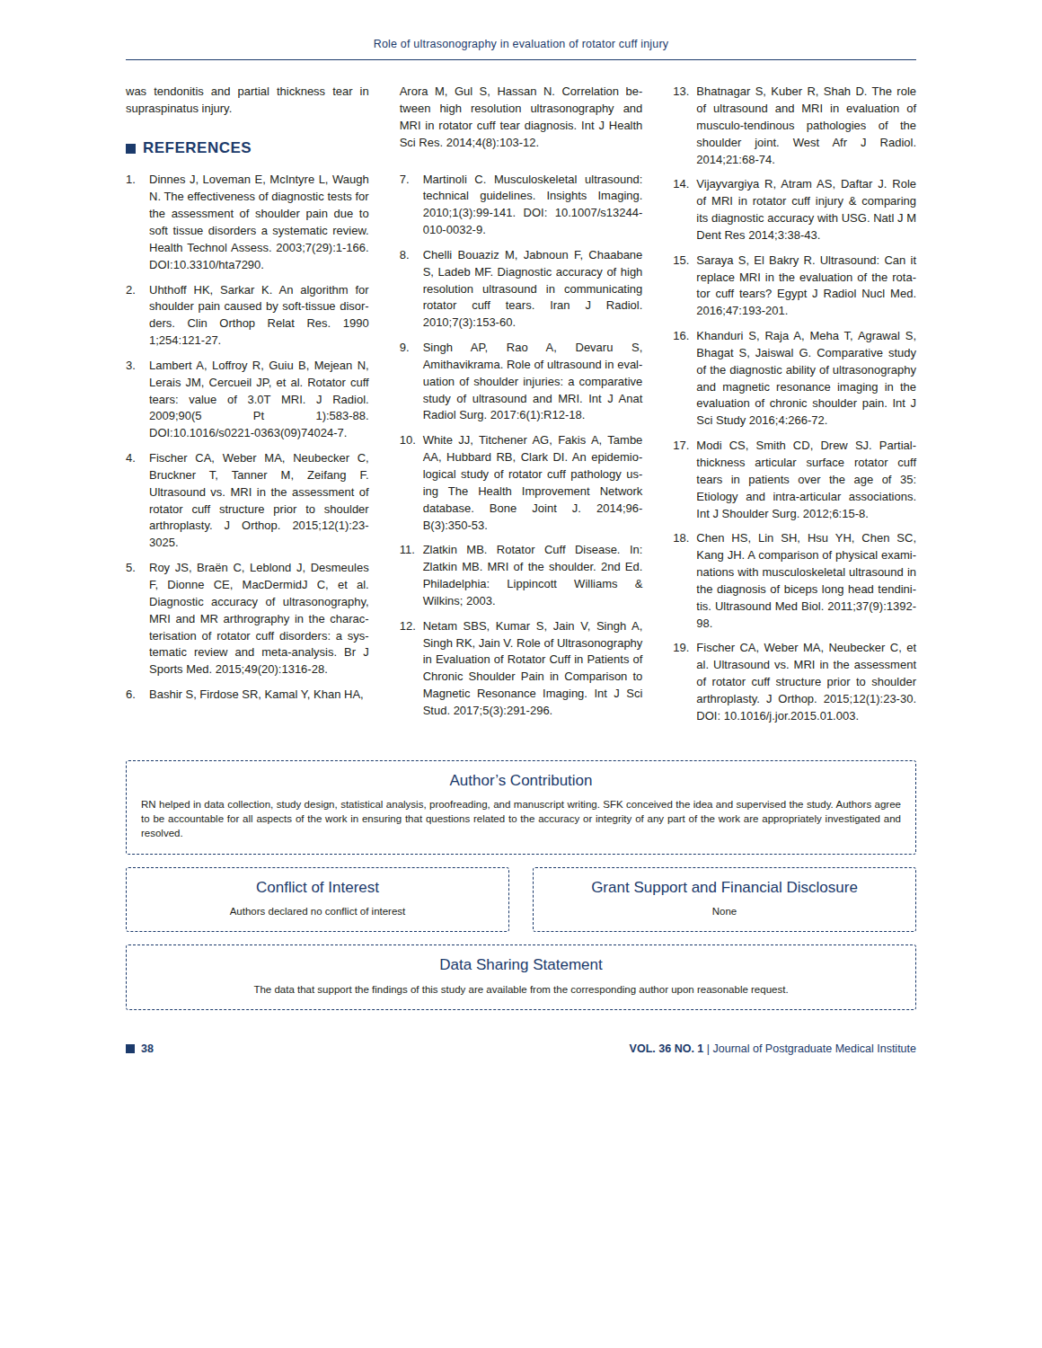Role of ultrasonography in evaluation of rotator cuff injury
was tendonitis and partial thickness tear in supraspinatus injury.
REFERENCES
Dinnes J, Loveman E, McIntyre L, Waugh N. The effectiveness of diagnostic tests for the assessment of shoulder pain due to soft tissue disorders a systematic review. Health Technol Assess. 2003;7(29):1-166. DOI:10.3310/hta7290.
Uhthoff HK, Sarkar K. An algorithm for shoulder pain caused by soft-tissue disorders. Clin Orthop Relat Res. 1990 1;254:121-27.
Lambert A, Loffroy R, Guiu B, Mejean N, Lerais JM, Cercueil JP, et al. Rotator cuff tears: value of 3.0T MRI. J Radiol. 2009;90(5 Pt 1):583-88. DOI:10.1016/s0221-0363(09)74024-7.
Fischer CA, Weber MA, Neubecker C, Bruckner T, Tanner M, Zeifang F. Ultrasound vs. MRI in the assessment of rotator cuff structure prior to shoulder arthroplasty. J Orthop. 2015;12(1):23-3025.
Roy JS, Braën C, Leblond J, Desmeules F, Dionne CE, MacDermidJ C, et al. Diagnostic accuracy of ultrasonography, MRI and MR arthrography in the characterisation of rotator cuff disorders: a systematic review and meta-analysis. Br J Sports Med. 2015;49(20):1316-28.
Bashir S, Firdose SR, Kamal Y, Khan HA,
Arora M, Gul S, Hassan N. Correlation between high resolution ultrasonography and MRI in rotator cuff tear diagnosis. Int J Health Sci Res. 2014;4(8):103-12.
Martinoli C. Musculoskeletal ultrasound: technical guidelines. Insights Imaging. 2010;1(3):99-141. DOI: 10.1007/s13244-010-0032-9.
Chelli Bouaziz M, Jabnoun F, Chaabane S, Ladeb MF. Diagnostic accuracy of high resolution ultrasound in communicating rotator cuff tears. Iran J Radiol. 2010;7(3):153-60.
Singh AP, Rao A, Devaru S, Amithavikrama. Role of ultrasound in evaluation of shoulder injuries: a comparative study of ultrasound and MRI. Int J Anat Radiol Surg. 2017:6(1):R12-18.
White JJ, Titchener AG, Fakis A, Tambe AA, Hubbard RB, Clark DI. An epidemiological study of rotator cuff pathology using The Health Improvement Network database. Bone Joint J. 2014;96-B(3):350-53.
Zlatkin MB. Rotator Cuff Disease. In: Zlatkin MB. MRI of the shoulder. 2nd Ed. Philadelphia: Lippincott Williams & Wilkins; 2003.
Netam SBS, Kumar S, Jain V, Singh A, Singh RK, Jain V. Role of Ultrasonography in Evaluation of Rotator Cuff in Patients of Chronic Shoulder Pain in Comparison to Magnetic Resonance Imaging. Int J Sci Stud. 2017;5(3):291-296.
Bhatnagar S, Kuber R, Shah D. The role of ultrasound and MRI in evaluation of musculo-tendinous pathologies of the shoulder joint. West Afr J Radiol. 2014;21:68-74.
Vijayvargiya R, Atram AS, Daftar J. Role of MRI in rotator cuff injury & comparing its diagnostic accuracy with USG. Natl J M Dent Res 2014;3:38-43.
Saraya S, El Bakry R. Ultrasound: Can it replace MRI in the evaluation of the rotator cuff tears? Egypt J Radiol Nucl Med. 2016;47:193-201.
Khanduri S, Raja A, Meha T, Agrawal S, Bhagat S, Jaiswal G. Comparative study of the diagnostic ability of ultrasonography and magnetic resonance imaging in the evaluation of chronic shoulder pain. Int J Sci Study 2016;4:266-72.
Modi CS, Smith CD, Drew SJ. Partial-thickness articular surface rotator cuff tears in patients over the age of 35: Etiology and intra-articular associations. Int J Shoulder Surg. 2012;6:15-8.
Chen HS, Lin SH, Hsu YH, Chen SC, Kang JH. A comparison of physical examinations with musculoskeletal ultrasound in the diagnosis of biceps long head tendinitis. Ultrasound Med Biol. 2011;37(9):1392-98.
Fischer CA, Weber MA, Neubecker C, et al. Ultrasound vs. MRI in the assessment of rotator cuff structure prior to shoulder arthroplasty. J Orthop. 2015;12(1):23-30. DOI: 10.1016/j.jor.2015.01.003.
Author’s Contribution
RN helped in data collection, study design, statistical analysis, proofreading, and manuscript writing. SFK conceived the idea and supervised the study. Authors agree to be accountable for all aspects of the work in ensuring that questions related to the accuracy or integrity of any part of the work are appropriately investigated and resolved.
Conflict of Interest
Authors declared no conflict of interest
Grant Support and Financial Disclosure
None
Data Sharing Statement
The data that support the findings of this study are available from the corresponding author upon reasonable request.
38
VOL. 36 NO. 1 | Journal of Postgraduate Medical Institute